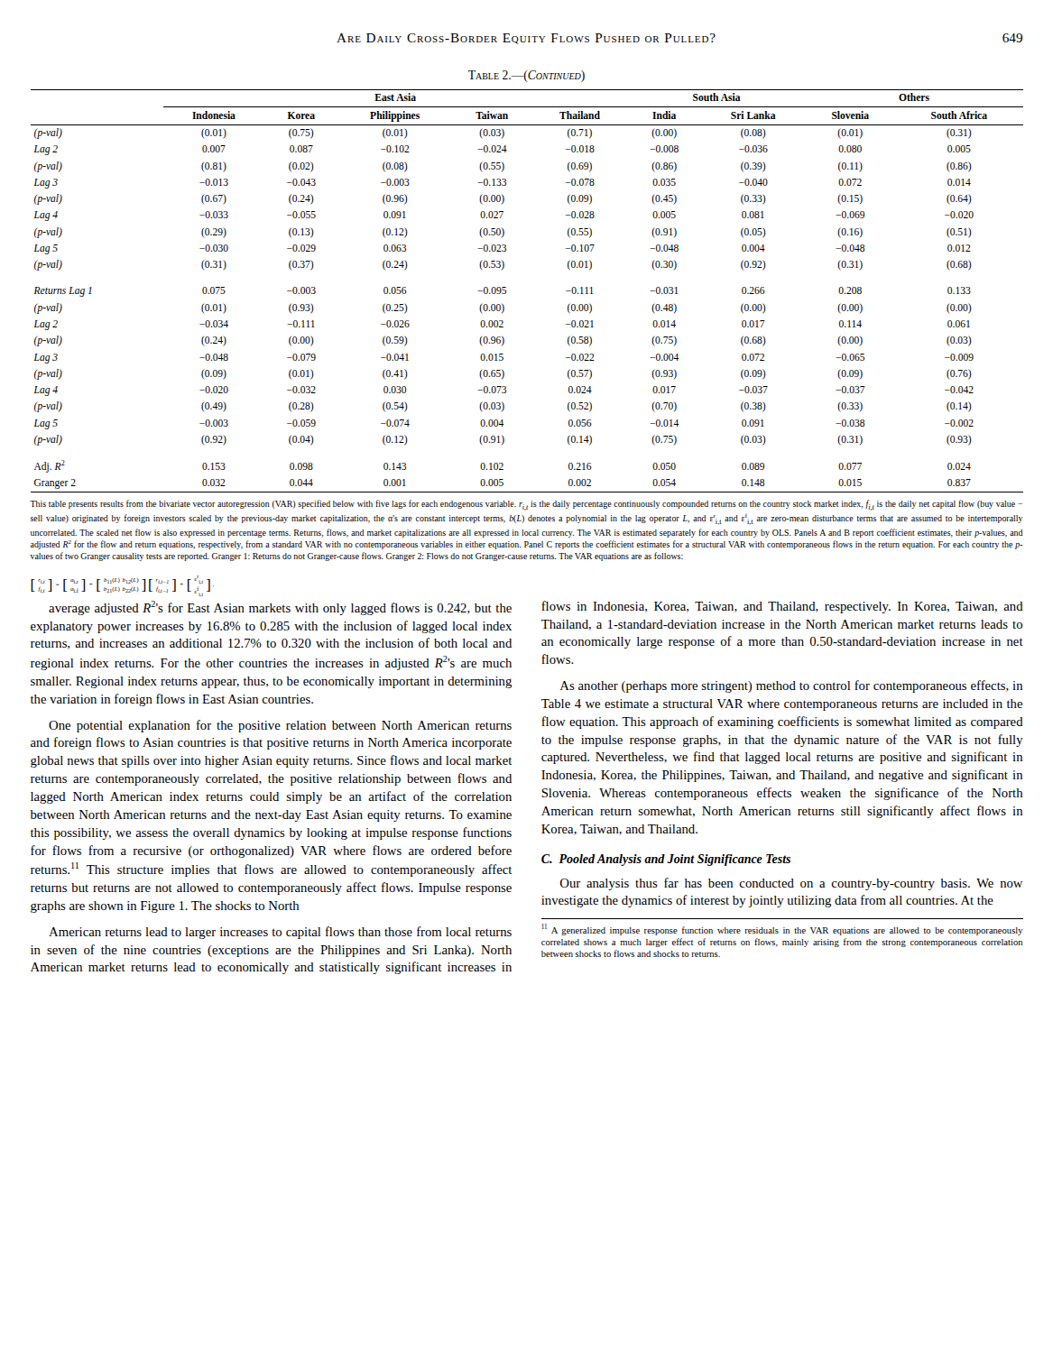Are Daily Cross-Border Equity Flows Pushed or Pulled? 649
Table 2.—(Continued)
| | East Asia | South Asia | Others |
| --- | --- | --- | --- |
| | Indonesia | Korea | Philippines | Taiwan | Thailand | India | Sri Lanka | Slovenia | South Africa |
| ( p -val) | (0.01) | (0.75) | (0.01) | (0.03) | (0.71) | (0.00) | (0.08) | (0.01) | (0.31) |
| Lag 2 | 0.007 | 0.087 | −0.102 | −0.024 | −0.018 | −0.008 | −0.036 | 0.080 | 0.005 |
| ( p -val) | (0.81) | (0.02) | (0.08) | (0.55) | (0.69) | (0.86) | (0.39) | (0.11) | (0.86) |
| Lag 3 | −0.013 | −0.043 | −0.003 | −0.133 | −0.078 | 0.035 | −0.040 | 0.072 | 0.014 |
| ( p -val) | (0.67) | (0.24) | (0.96) | (0.00) | (0.09) | (0.45) | (0.33) | (0.15) | (0.64) |
| Lag 4 | −0.033 | −0.055 | 0.091 | 0.027 | −0.028 | 0.005 | 0.081 | −0.069 | −0.020 |
| ( p -val) | (0.29) | (0.13) | (0.12) | (0.50) | (0.55) | (0.91) | (0.05) | (0.16) | (0.51) |
| Lag 5 | −0.030 | −0.029 | 0.063 | −0.023 | −0.107 | −0.048 | 0.004 | −0.048 | 0.012 |
| ( p -val) | (0.31) | (0.37) | (0.24) | (0.53) | (0.01) | (0.30) | (0.92) | (0.31) | (0.68) |
| Returns Lag 1 | 0.075 | −0.003 | 0.056 | −0.095 | −0.111 | −0.031 | 0.266 | 0.208 | 0.133 |
| ( p -val) | (0.01) | (0.93) | (0.25) | (0.00) | (0.00) | (0.48) | (0.00) | (0.00) | (0.00) |
| Lag 2 | −0.034 | −0.111 | −0.026 | 0.002 | −0.021 | 0.014 | 0.017 | 0.114 | 0.061 |
| ( p -val) | (0.24) | (0.00) | (0.59) | (0.96) | (0.58) | (0.75) | (0.68) | (0.00) | (0.03) |
| Lag 3 | −0.048 | −0.079 | −0.041 | 0.015 | −0.022 | −0.004 | 0.072 | −0.065 | −0.009 |
| ( p -val) | (0.09) | (0.01) | (0.41) | (0.65) | (0.57) | (0.93) | (0.09) | (0.09) | (0.76) |
| Lag 4 | −0.020 | −0.032 | 0.030 | −0.073 | 0.024 | 0.017 | −0.037 | −0.037 | −0.042 |
| ( p -val) | (0.49) | (0.28) | (0.54) | (0.03) | (0.52) | (0.70) | (0.38) | (0.33) | (0.14) |
| Lag 5 | −0.003 | −0.059 | −0.074 | 0.004 | 0.056 | −0.014 | 0.091 | −0.038 | −0.002 |
| ( p -val) | (0.92) | (0.04) | (0.12) | (0.91) | (0.14) | (0.75) | (0.03) | (0.31) | (0.93) |
| Adj. R 2 | 0.153 | 0.098 | 0.143 | 0.102 | 0.216 | 0.050 | 0.089 | 0.077 | 0.024 |
| Granger 2 | 0.032 | 0.044 | 0.001 | 0.005 | 0.002 | 0.054 | 0.148 | 0.015 | 0.837 |
This table presents results from the bivariate vector autoregression (VAR) specified below with five lags for each endogenous variable. ri,t is the daily percentage continuously compounded returns on the country stock market index, fi,t is the daily net capital flow (buy value − sell value) originated by foreign investors scaled by the previous-day market capitalization, the α's are constant intercept terms, b(L) denotes a polynomial in the lag operator L, and εri,t and εfi,t are zero-mean disturbance terms that are assumed to be intertemporally uncorrelated. The scaled net flow is also expressed in percentage terms. Returns, flows, and market capitalizations are all expressed in local currency. The VAR is estimated separately for each country by OLS. Panels A and B report coefficient estimates, their p-values, and adjusted R2 for the flow and return equations, respectively, from a standard VAR with no contemporaneous variables in either equation. Panel C reports the coefficient estimates for a structural VAR with contemporaneous flows in the return equation. For each country the p-values of two Granger causality tests are reported. Granger 1: Returns do not Granger-cause flows. Granger 2: Flows do not Granger-cause returns. The VAR equations are as follows:
[
| r i,t |
| f i,t |
] = [
| α i,r |
| α i,f |
] + [
| b 11 ( L ) | b 12 ( L ) |
| b 21 ( L ) | b 22 ( L ) |
] [
| r i,t−1 |
| f i,t−1 |
] + [
| ε r i,t |
| ε f i,t |
] .
average adjusted R2's for East Asian markets with only lagged flows is 0.242, but the explanatory power increases by 16.8% to 0.285 with the inclusion of lagged local index returns, and increases an additional 12.7% to 0.320 with the inclusion of both local and regional index returns. For the other countries the increases in adjusted R2's are much smaller. Regional index returns appear, thus, to be economically important in determining the variation in foreign flows in East Asian countries.
One potential explanation for the positive relation between North American returns and foreign flows to Asian countries is that positive returns in North America incorporate global news that spills over into higher Asian equity returns. Since flows and local market returns are contemporaneously correlated, the positive relationship between flows and lagged North American index returns could simply be an artifact of the correlation between North American returns and the next-day East Asian equity returns. To examine this possibility, we assess the overall dynamics by looking at impulse response functions for flows from a recursive (or orthogonalized) VAR where flows are ordered before returns.11 This structure implies that flows are allowed to contemporaneously affect returns but returns are not allowed to contemporaneously affect flows. Impulse response graphs are shown in Figure 1. The shocks to North
American returns lead to larger increases to capital flows than those from local returns in seven of the nine countries (exceptions are the Philippines and Sri Lanka). North American market returns lead to economically and statistically significant increases in flows in Indonesia, Korea, Taiwan, and Thailand, respectively. In Korea, Taiwan, and Thailand, a 1-standard-deviation increase in the North American market returns leads to an economically large response of a more than 0.50-standard-deviation increase in net flows.
As another (perhaps more stringent) method to control for contemporaneous effects, in Table 4 we estimate a structural VAR where contemporaneous returns are included in the flow equation. This approach of examining coefficients is somewhat limited as compared to the impulse response graphs, in that the dynamic nature of the VAR is not fully captured. Nevertheless, we find that lagged local returns are positive and significant in Indonesia, Korea, the Philippines, Taiwan, and Thailand, and negative and significant in Slovenia. Whereas contemporaneous effects weaken the significance of the North American return somewhat, North American returns still significantly affect flows in Korea, Taiwan, and Thailand.
C. Pooled Analysis and Joint Significance Tests
Our analysis thus far has been conducted on a country-by-country basis. We now investigate the dynamics of interest by jointly utilizing data from all countries. At the
11 A generalized impulse response function where residuals in the VAR equations are allowed to be contemporaneously correlated shows a much larger effect of returns on flows, mainly arising from the strong contemporaneous correlation between shocks to flows and shocks to returns.